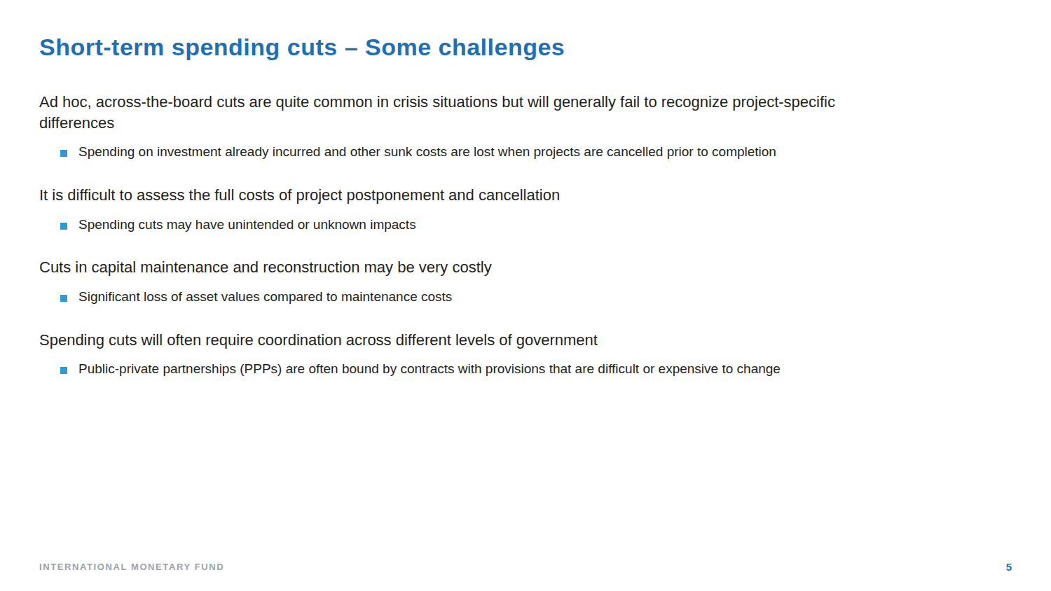Short-term spending cuts – Some challenges
Ad hoc, across-the-board cuts are quite common in crisis situations but will generally fail to recognize project-specific differences
Spending on investment already incurred and other sunk costs are lost when projects are cancelled prior to completion
It is difficult to assess the full costs of project postponement and cancellation
Spending cuts may have unintended or unknown impacts
Cuts in capital maintenance and reconstruction may be very costly
Significant loss of asset values compared to maintenance costs
Spending cuts will often require coordination across different levels of government
Public-private partnerships (PPPs) are often bound by contracts with provisions that are difficult or expensive to change
INTERNATIONAL MONETARY FUND
5